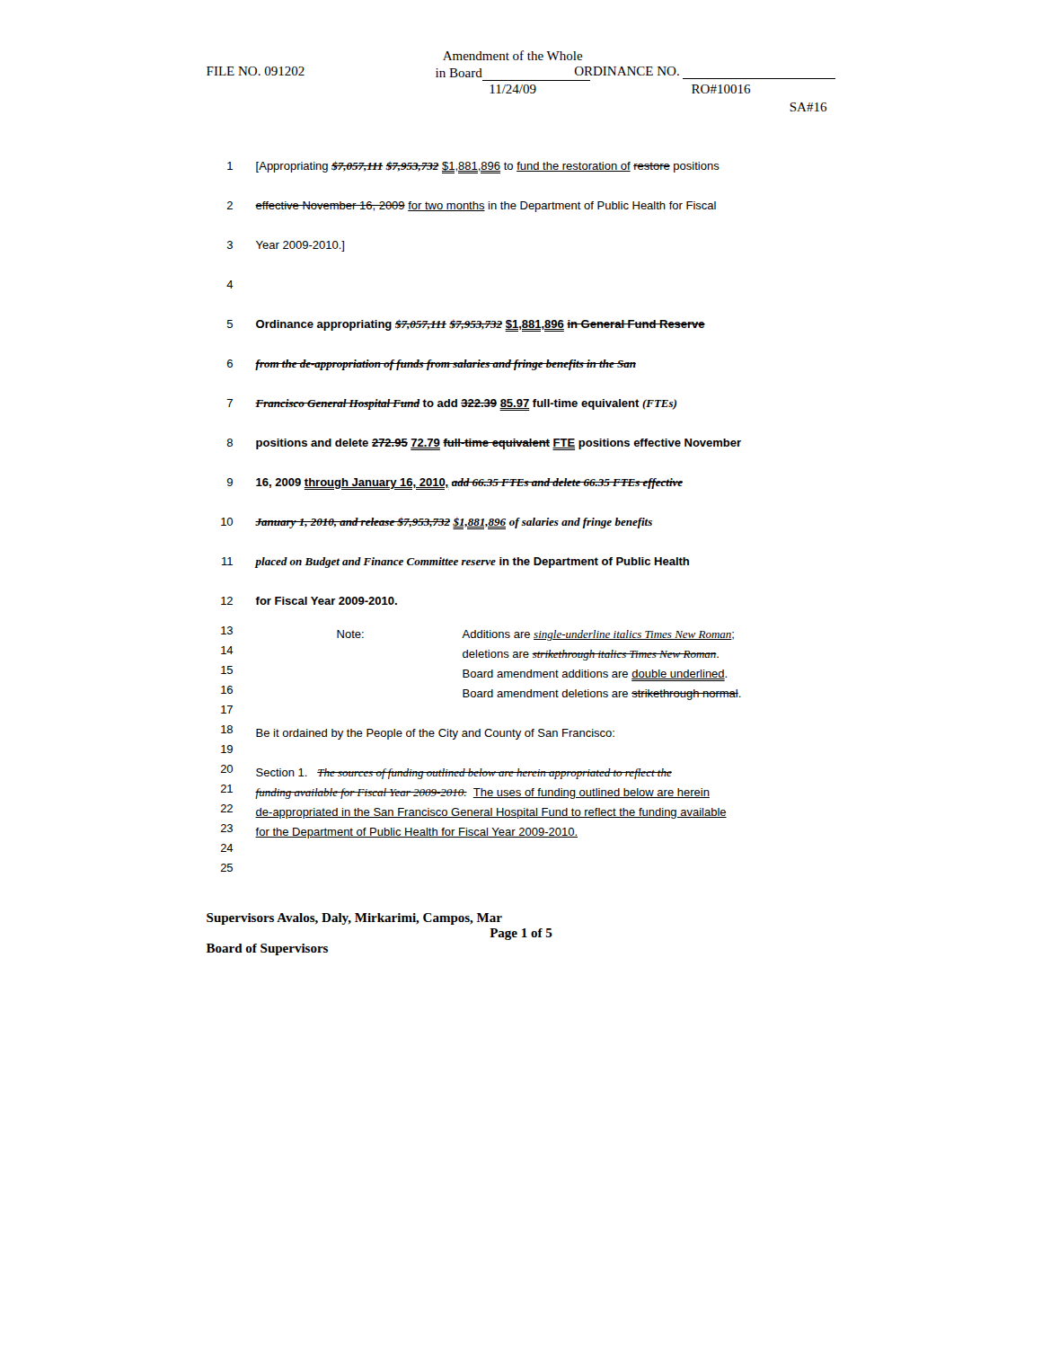FILE NO. 091202
Amendment of the Whole
in Board
11/24/09
ORDINANCE NO.
RO#10016
SA#16
1
2
3
4
5
6
7
8
9
10
11
12
13
14
15
16
17
18
19
20
21
22
23
24
25
[Appropriating $7,057,111 $7,953,732 $1,881,896 to fund the restoration of restore positions
effective November 16, 2009 for two months in the Department of Public Health for Fiscal
Year 2009-2010.]
Ordinance appropriating $7,057,111 $7,953,732 $1,881,896 in General Fund Reserve
from the de-appropriation of funds from salaries and fringe benefits in the San
Francisco General Hospital Fund to add 322.39 85.97 full-time equivalent (FTEs)
positions and delete 272.95 72.79 full-time equivalent FTE positions effective November
16, 2009 through January 16, 2010, add 66.35 FTEs and delete 66.35 FTEs effective
January 1, 2010, and release $7,953,732 $1,881,896 of salaries and fringe benefits
placed on Budget and Finance Committee reserve in the Department of Public Health
for Fiscal Year 2009-2010.
Note:
Additions are single-underline italics Times New Roman;
deletions are strikethrough italics Times New Roman.
Board amendment additions are double underlined.
Board amendment deletions are strikethrough normal.
Be it ordained by the People of the City and County of San Francisco:
Section 1. The sources of funding outlined below are herein appropriated to reflect the
funding available for Fiscal Year 2009-2010. The uses of funding outlined below are herein
de-appropriated in the San Francisco General Hospital Fund to reflect the funding available
for the Department of Public Health for Fiscal Year 2009-2010.
Supervisors Avalos, Daly, Mirkarimi, Campos, Mar
Page 1 of 5
Board of Supervisors